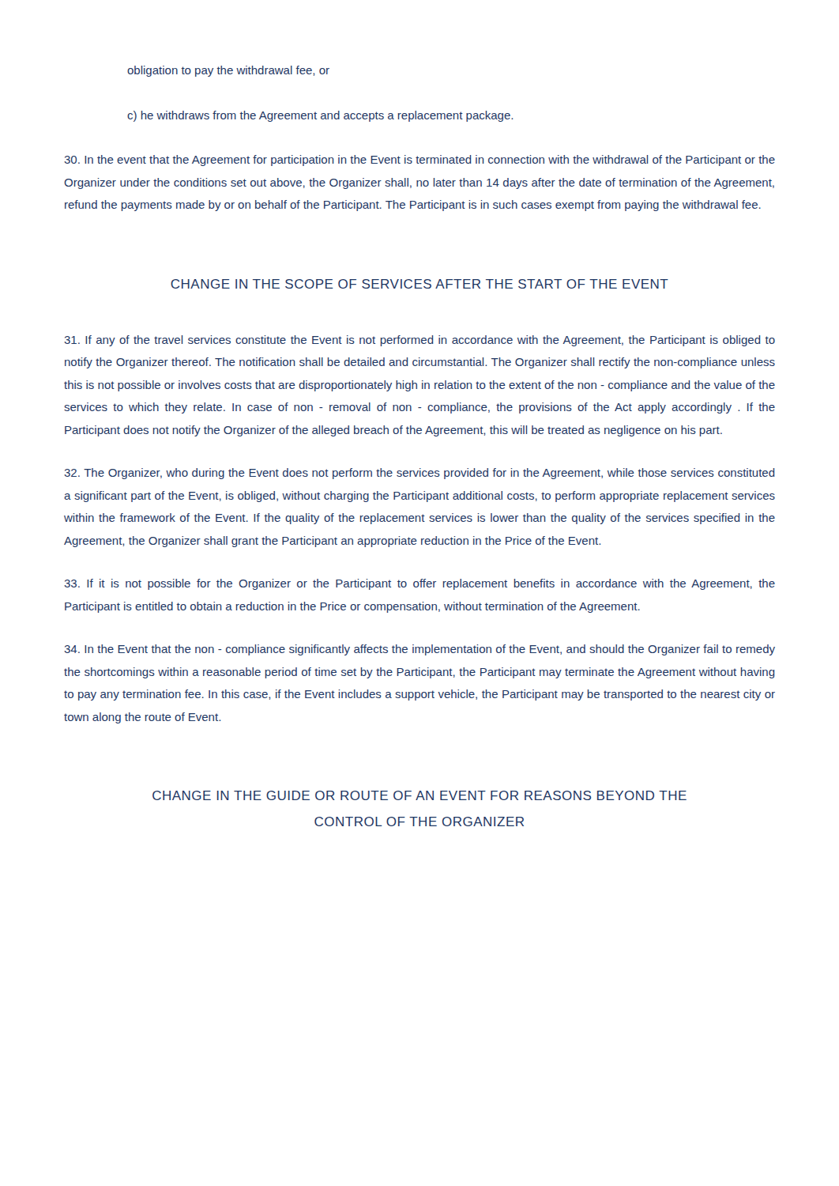obligation to pay the withdrawal fee, or
c) he withdraws from the Agreement and accepts a replacement package.
30. In the event that the Agreement for participation in the Event is terminated in connection with the withdrawal of the Participant or the Organizer under the conditions set out above, the Organizer shall, no later than 14 days after the date of termination of the Agreement, refund the payments made by or on behalf of the Participant. The Participant is in such cases exempt from paying the withdrawal fee.
CHANGE IN THE SCOPE OF SERVICES AFTER THE START OF THE EVENT
31. If any of the travel services constitute the Event is not performed in accordance with the Agreement, the Participant is obliged to notify the Organizer thereof. The notification shall be detailed and circumstantial. The Organizer shall rectify the non-compliance unless this is not possible or involves costs that are disproportionately high in relation to the extent of the non - compliance and the value of the services to which they relate. In case of non - removal of non - compliance, the provisions of the Act apply accordingly . If the Participant does not notify the Organizer of the alleged breach of the Agreement, this will be treated as negligence on his part.
32. The Organizer, who during the Event does not perform the services provided for in the Agreement, while those services constituted a significant part of the Event, is obliged, without charging the Participant additional costs, to perform appropriate replacement services within the framework of the Event. If the quality of the replacement services is lower than the quality of the services specified in the Agreement, the Organizer shall grant the Participant an appropriate reduction in the Price of the Event.
33. If it is not possible for the Organizer or the Participant to offer replacement benefits in accordance with the Agreement, the Participant is entitled to obtain a reduction in the Price or compensation, without termination of the Agreement.
34. In the Event that the non - compliance significantly affects the implementation of the Event, and should the Organizer fail to remedy the shortcomings within a reasonable period of time set by the Participant, the Participant may terminate the Agreement without having to pay any termination fee. In this case, if the Event includes a support vehicle, the Participant may be transported to the nearest city or town along the route of Event.
CHANGE IN THE GUIDE OR ROUTE OF AN EVENT FOR REASONS BEYOND THE
CONTROL OF THE ORGANIZER